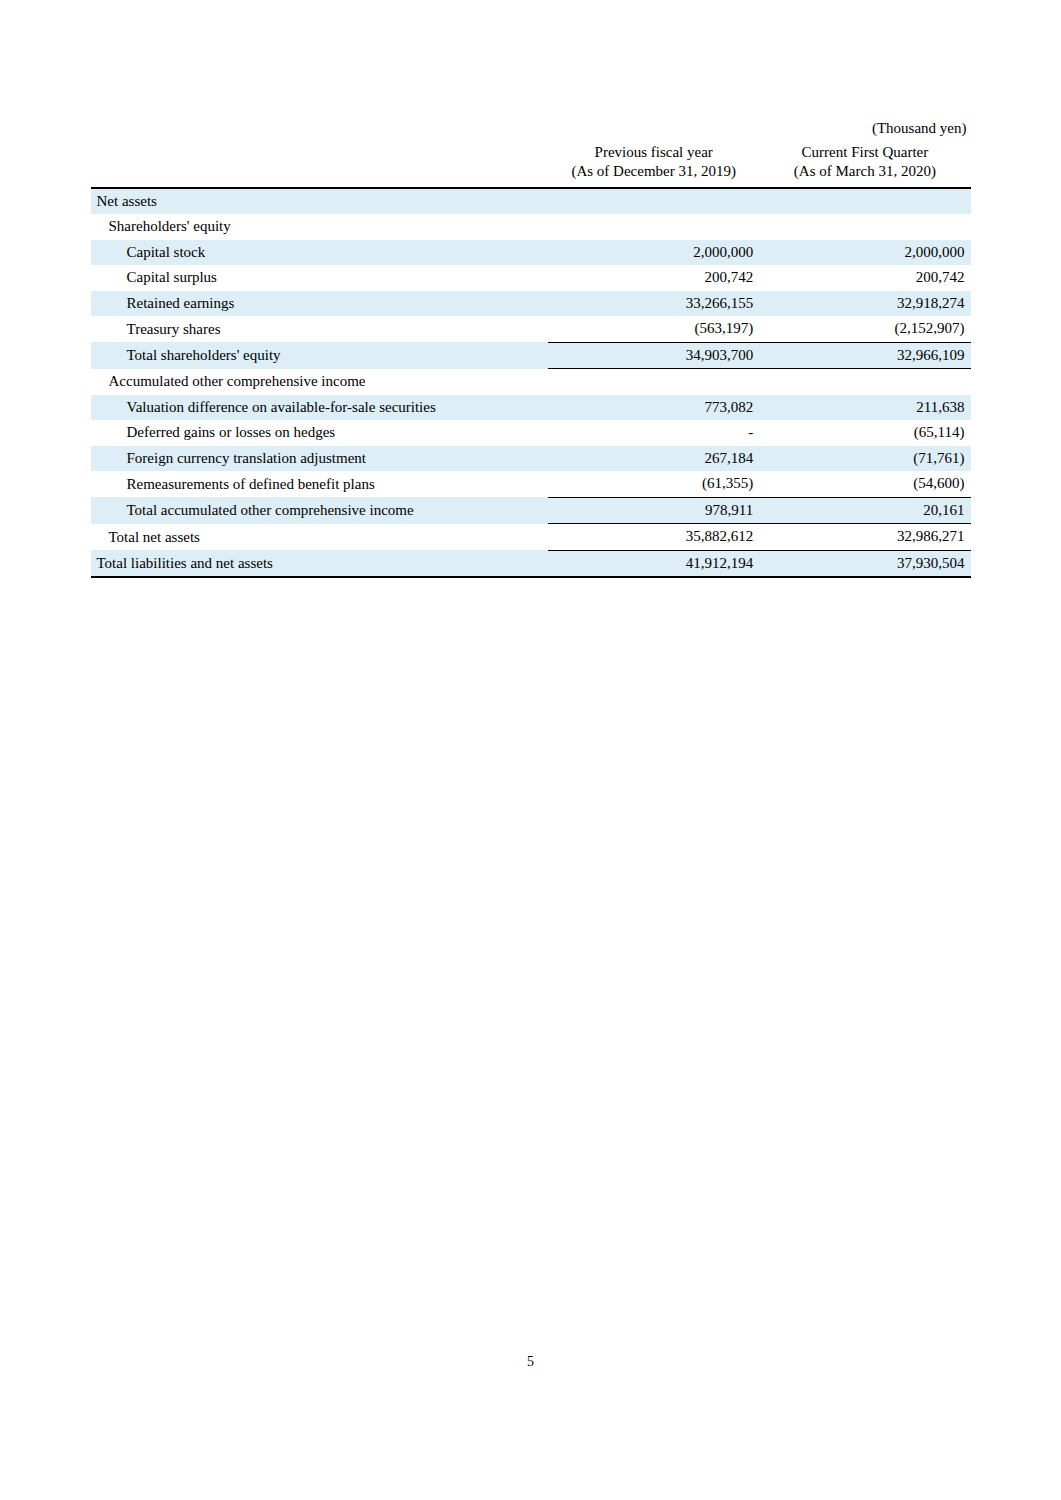(Thousand yen)
| | Previous fiscal year (As of December 31, 2019) | Current First Quarter (As of March 31, 2020) |
| --- | --- | --- |
| Net assets | | |
| Shareholders' equity | | |
| Capital stock | 2,000,000 | 2,000,000 |
| Capital surplus | 200,742 | 200,742 |
| Retained earnings | 33,266,155 | 32,918,274 |
| Treasury shares | (563,197) | (2,152,907) |
| Total shareholders' equity | 34,903,700 | 32,966,109 |
| Accumulated other comprehensive income | | |
| Valuation difference on available-for-sale securities | 773,082 | 211,638 |
| Deferred gains or losses on hedges | - | (65,114) |
| Foreign currency translation adjustment | 267,184 | (71,761) |
| Remeasurements of defined benefit plans | (61,355) | (54,600) |
| Total accumulated other comprehensive income | 978,911 | 20,161 |
| Total net assets | 35,882,612 | 32,986,271 |
| Total liabilities and net assets | 41,912,194 | 37,930,504 |
5